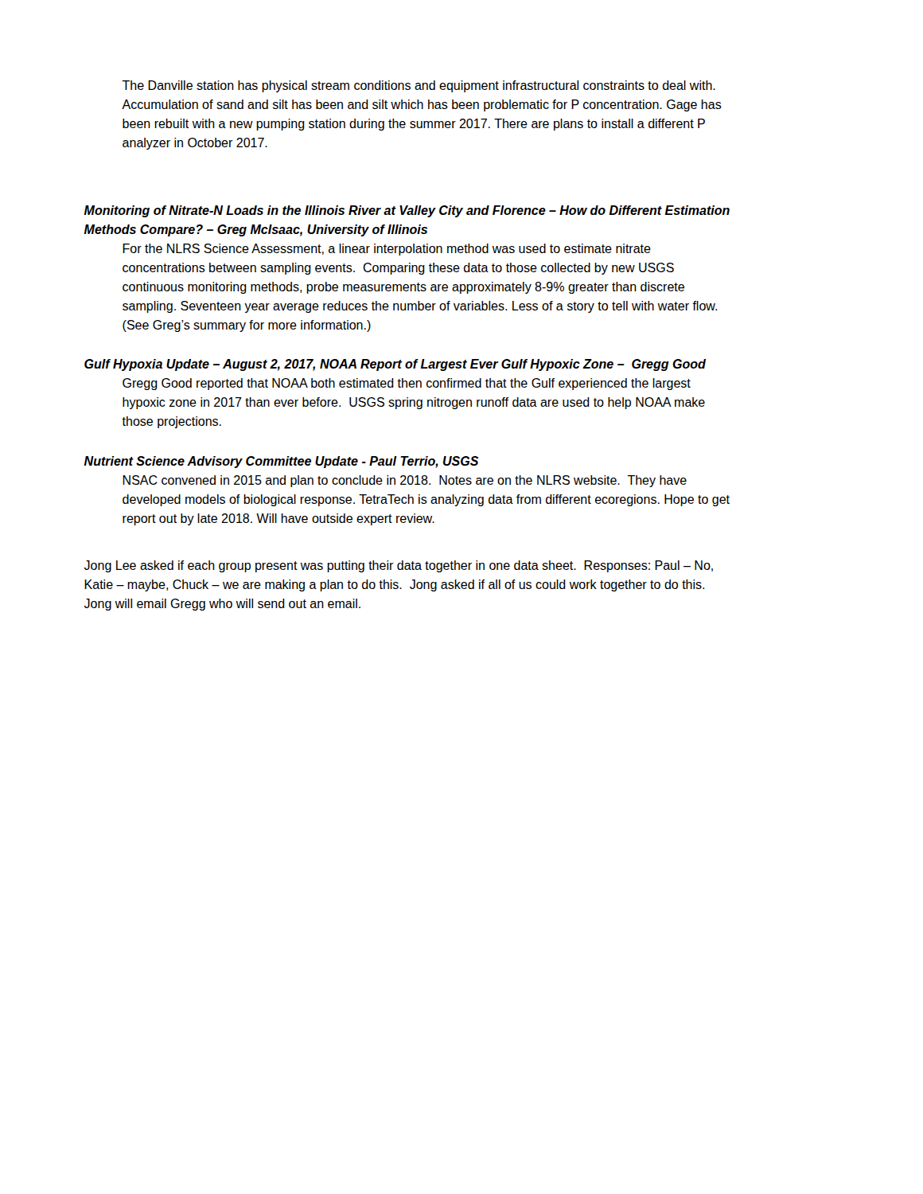The Danville station has physical stream conditions and equipment infrastructural constraints to deal with. Accumulation of sand and silt has been and silt which has been problematic for P concentration. Gage has been rebuilt with a new pumping station during the summer 2017. There are plans to install a different P analyzer in October 2017.
Monitoring of Nitrate-N Loads in the Illinois River at Valley City and Florence – How do Different Estimation Methods Compare? – Greg McIsaac, University of Illinois
For the NLRS Science Assessment, a linear interpolation method was used to estimate nitrate concentrations between sampling events. Comparing these data to those collected by new USGS continuous monitoring methods, probe measurements are approximately 8-9% greater than discrete sampling. Seventeen year average reduces the number of variables. Less of a story to tell with water flow. (See Greg’s summary for more information.)
Gulf Hypoxia Update – August 2, 2017, NOAA Report of Largest Ever Gulf Hypoxic Zone – Gregg Good
Gregg Good reported that NOAA both estimated then confirmed that the Gulf experienced the largest hypoxic zone in 2017 than ever before. USGS spring nitrogen runoff data are used to help NOAA make those projections.
Nutrient Science Advisory Committee Update - Paul Terrio, USGS
NSAC convened in 2015 and plan to conclude in 2018. Notes are on the NLRS website. They have developed models of biological response. TetraTech is analyzing data from different ecoregions. Hope to get report out by late 2018. Will have outside expert review.
Jong Lee asked if each group present was putting their data together in one data sheet. Responses: Paul – No, Katie – maybe, Chuck – we are making a plan to do this. Jong asked if all of us could work together to do this. Jong will email Gregg who will send out an email.